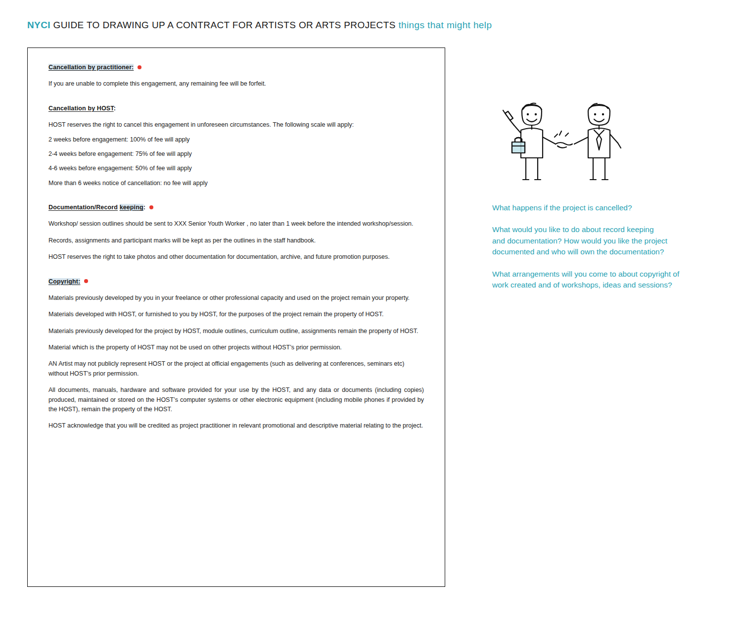NYCI GUIDE TO DRAWING UP A CONTRACT FOR ARTISTS OR ARTS PROJECTS things that might help
Cancellation by practitioner:
If you are unable to complete this engagement, any remaining fee will be forfeit.
Cancellation by HOST:
HOST reserves the right to cancel this engagement in unforeseen circumstances. The following scale will apply:
2 weeks before engagement: 100% of fee will apply
2-4 weeks before engagement: 75% of fee will apply
4-6 weeks before engagement: 50% of fee will apply
More than 6 weeks notice of cancellation: no fee will apply
Documentation/Record keeping:
Workshop/ session outlines should be sent to XXX Senior Youth Worker , no later than 1 week before the intended workshop/session.
Records, assignments and participant marks will be kept as per the outlines in the staff handbook.
HOST reserves the right to take photos and other documentation for documentation, archive, and future promotion purposes.
Copyright:
Materials previously developed by you in your freelance or other professional capacity and used on the project remain your property.
Materials developed with HOST, or furnished to you by HOST, for the purposes of the project remain the property of HOST.
Materials previously developed for the project by HOST, module outlines, curriculum outline, assignments remain the property of HOST.
Material which is the property of HOST may not be used on other projects without HOST’s prior permission.
AN Artist may not publicly represent HOST or the project at official engagements (such as delivering at conferences, seminars etc) without HOST’s prior permission.
All documents, manuals, hardware and software provided for your use by the HOST, and any data or documents (including copies) produced, maintained or stored on the HOST’s computer systems or other electronic equipment (including mobile phones if provided by the HOST), remain the property of the HOST.
HOST acknowledge that you will be credited as project practitioner in relevant promotional and descriptive material relating to the project.
What happens if the project is cancelled?
What would you like to do about record keeping
and documentation? How would you like the project
documented and who will own the documentation?
What arrangements will you come to about copyright of
work created and of workshops, ideas and sessions?